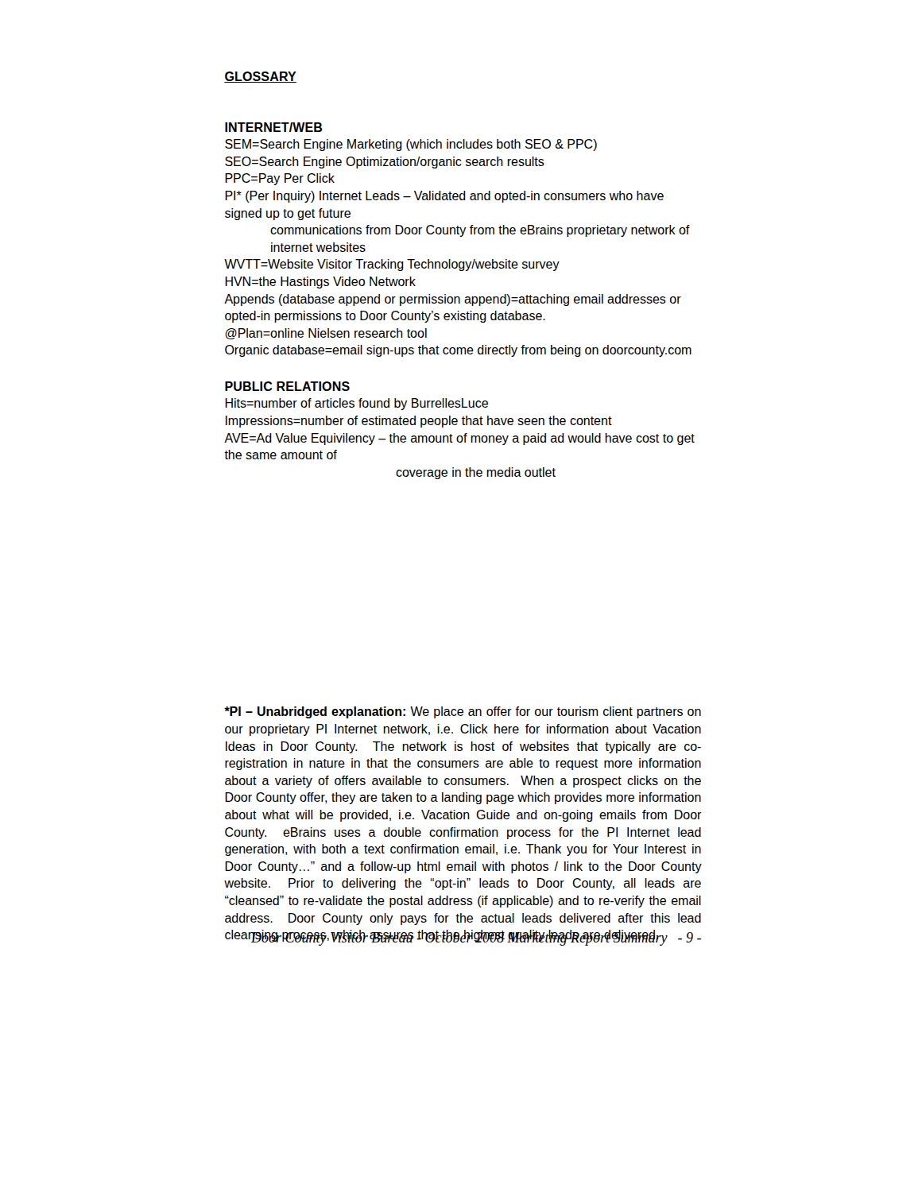GLOSSARY
INTERNET/WEB
SEM=Search Engine Marketing (which includes both SEO & PPC)
SEO=Search Engine Optimization/organic search results
PPC=Pay Per Click
PI* (Per Inquiry) Internet Leads – Validated and opted-in consumers who have signed up to get future communications from Door County from the eBrains proprietary network of internet websites
WVTT=Website Visitor Tracking Technology/website survey
HVN=the Hastings Video Network
Appends (database append or permission append)=attaching email addresses or opted-in permissions to Door County’s existing database.
@Plan=online Nielsen research tool
Organic database=email sign-ups that come directly from being on doorcounty.com
PUBLIC RELATIONS
Hits=number of articles found by BurrellesLuce
Impressions=number of estimated people that have seen the content
AVE=Ad Value Equivilency – the amount of money a paid ad would have cost to get the same amount of coverage in the media outlet
*PI – Unabridged explanation: We place an offer for our tourism client partners on our proprietary PI Internet network, i.e. Click here for information about Vacation Ideas in Door County. The network is host of websites that typically are co-registration in nature in that the consumers are able to request more information about a variety of offers available to consumers. When a prospect clicks on the Door County offer, they are taken to a landing page which provides more information about what will be provided, i.e. Vacation Guide and on-going emails from Door County. eBrains uses a double confirmation process for the PI Internet lead generation, with both a text confirmation email, i.e. Thank you for Your Interest in Door County…” and a follow-up html email with photos / link to the Door County website. Prior to delivering the “opt-in” leads to Door County, all leads are “cleansed” to re-validate the postal address (if applicable) and to re-verify the email address. Door County only pays for the actual leads delivered after this lead cleansing process, which assures that the highest quality leads are delivered.
Door County Visitor Bureau - October 2008 Marketing Report Summary - 9 -